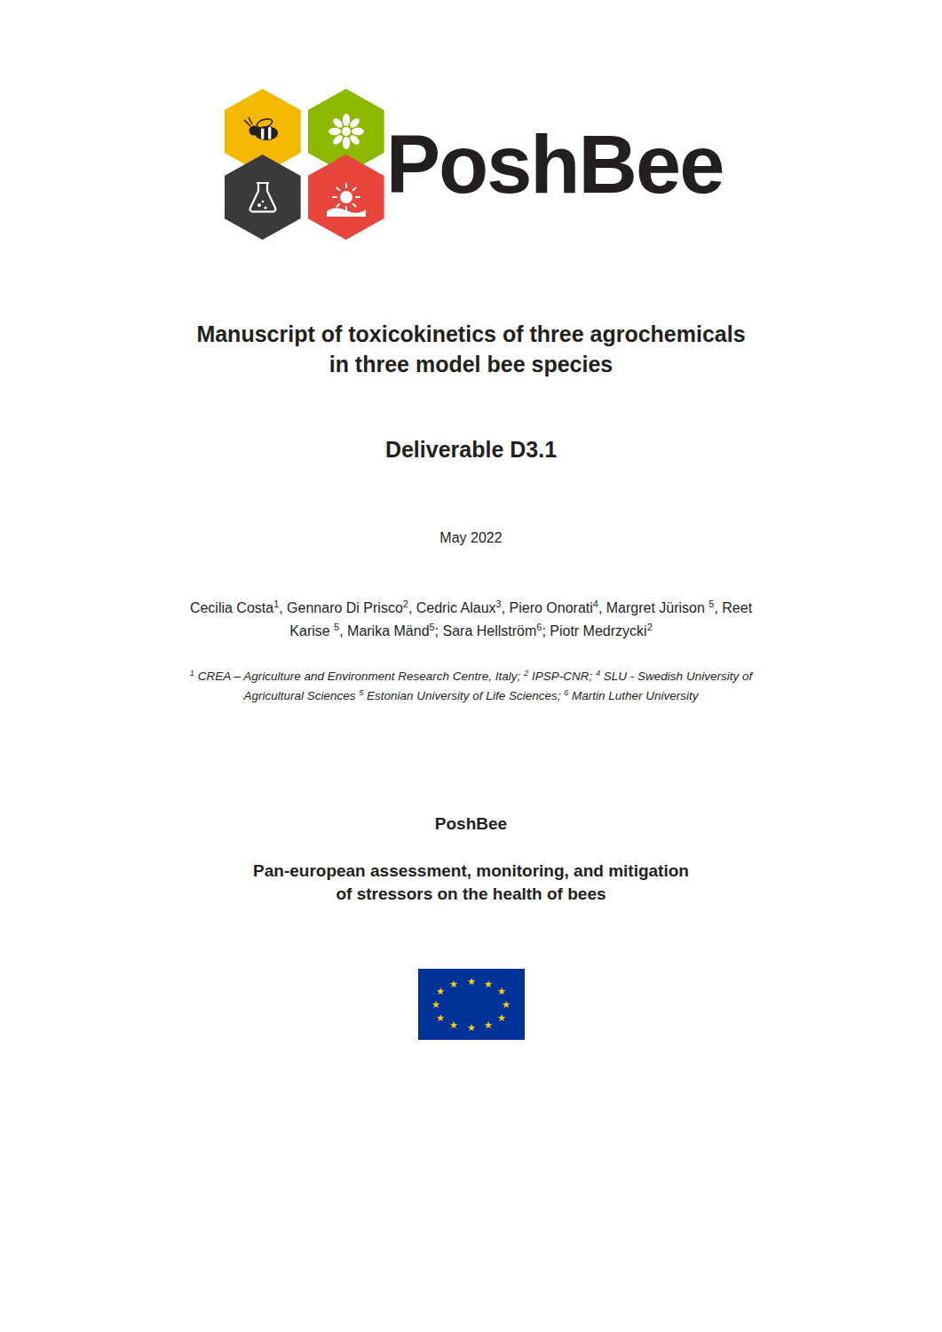PoshBee
Manuscript of toxicokinetics of three agrochemicals in three model bee species
Deliverable D3.1
May 2022
Cecilia Costa1, Gennaro Di Prisco2, Cedric Alaux3, Piero Onorati4, Margret Jürison 5, Reet Karise 5, Marika Mänd5; Sara Hellström6; Piotr Medrzycki2
1 CREA – Agriculture and Environment Research Centre, Italy; 2 IPSP-CNR; 4 SLU - Swedish University of Agricultural Sciences 5 Estonian University of Life Sciences; 6 Martin Luther University
PoshBee
Pan-european assessment, monitoring, and mitigation
of stressors on the health of bees
★ ★ ★ ★ ★ ★ ★ ★ ★ ★ ★ ★